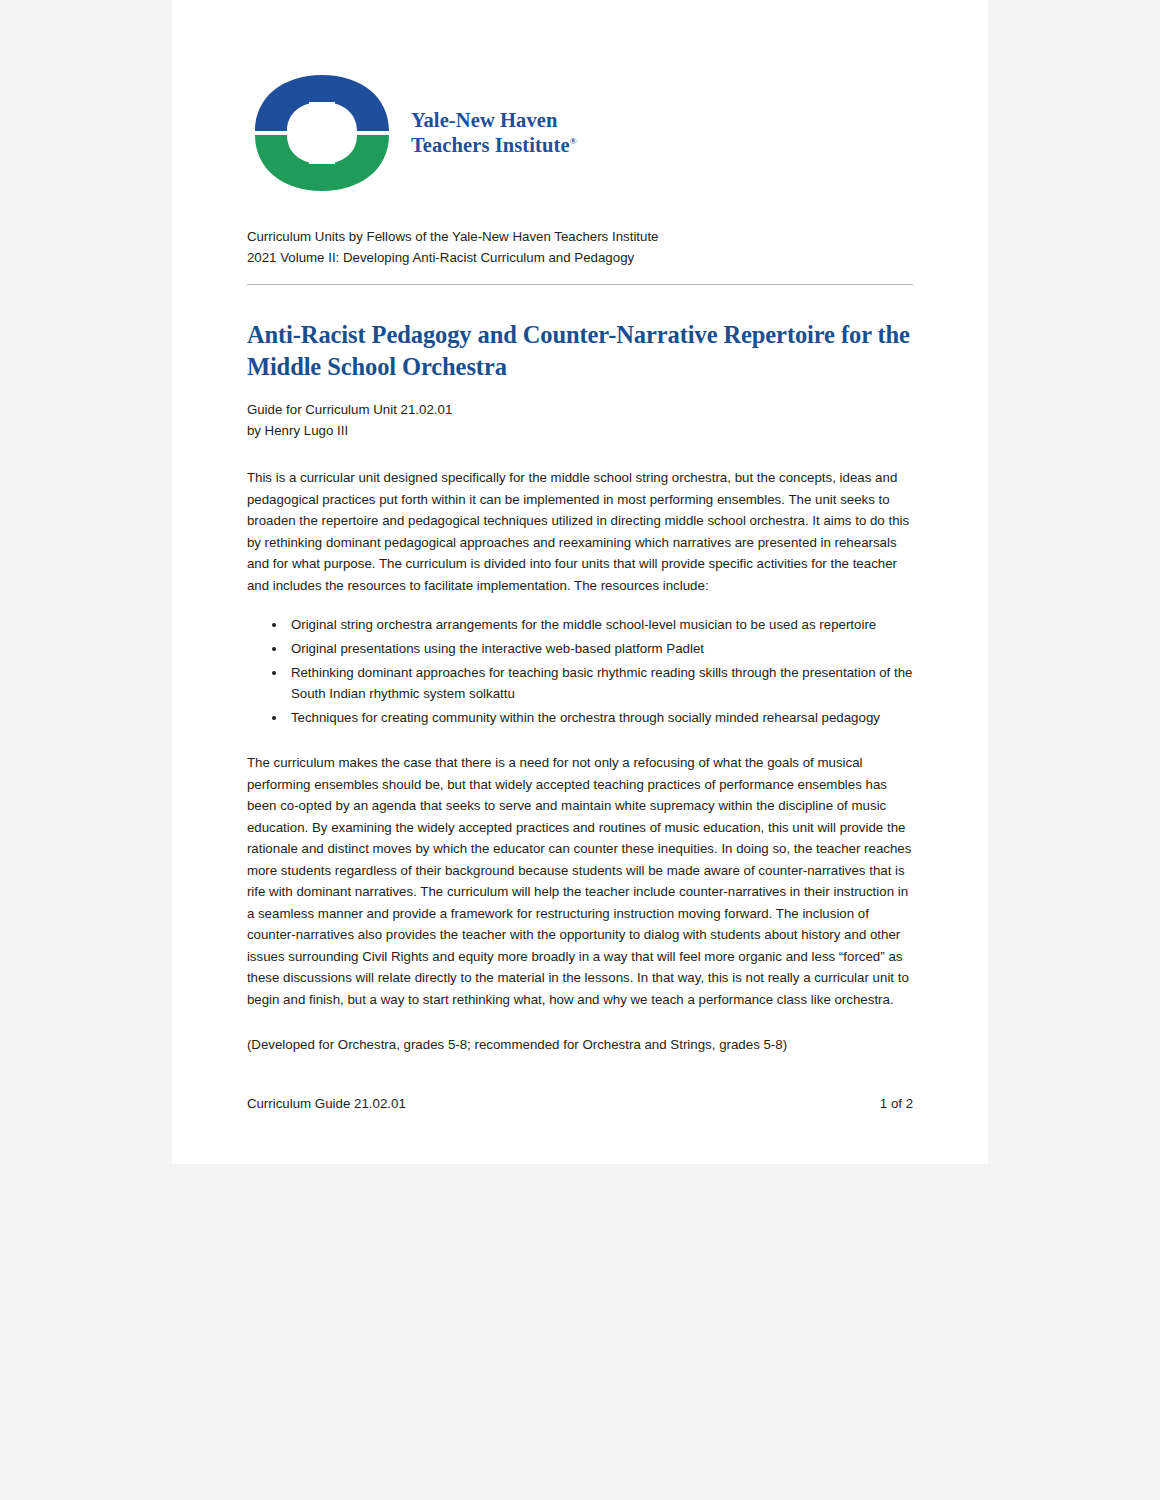Yale-New Haven
Teachers Institute®
Curriculum Units by Fellows of the Yale-New Haven Teachers Institute
2021 Volume II: Developing Anti-Racist Curriculum and Pedagogy
Anti-Racist Pedagogy and Counter-Narrative Repertoire for the Middle School Orchestra
Guide for Curriculum Unit 21.02.01
by Henry Lugo III
This is a curricular unit designed specifically for the middle school string orchestra, but the concepts, ideas and pedagogical practices put forth within it can be implemented in most performing ensembles. The unit seeks to broaden the repertoire and pedagogical techniques utilized in directing middle school orchestra. It aims to do this by rethinking dominant pedagogical approaches and reexamining which narratives are presented in rehearsals and for what purpose. The curriculum is divided into four units that will provide specific activities for the teacher and includes the resources to facilitate implementation. The resources include:
Original string orchestra arrangements for the middle school-level musician to be used as repertoire
Original presentations using the interactive web-based platform Padlet
Rethinking dominant approaches for teaching basic rhythmic reading skills through the presentation of the South Indian rhythmic system solkattu
Techniques for creating community within the orchestra through socially minded rehearsal pedagogy
The curriculum makes the case that there is a need for not only a refocusing of what the goals of musical performing ensembles should be, but that widely accepted teaching practices of performance ensembles has been co-opted by an agenda that seeks to serve and maintain white supremacy within the discipline of music education. By examining the widely accepted practices and routines of music education, this unit will provide the rationale and distinct moves by which the educator can counter these inequities. In doing so, the teacher reaches more students regardless of their background because students will be made aware of counter-narratives that is rife with dominant narratives. The curriculum will help the teacher include counter-narratives in their instruction in a seamless manner and provide a framework for restructuring instruction moving forward. The inclusion of counter-narratives also provides the teacher with the opportunity to dialog with students about history and other issues surrounding Civil Rights and equity more broadly in a way that will feel more organic and less “forced” as these discussions will relate directly to the material in the lessons. In that way, this is not really a curricular unit to begin and finish, but a way to start rethinking what, how and why we teach a performance class like orchestra.
(Developed for Orchestra, grades 5-8; recommended for Orchestra and Strings, grades 5-8)
Curriculum Guide 21.02.01 1 of 2